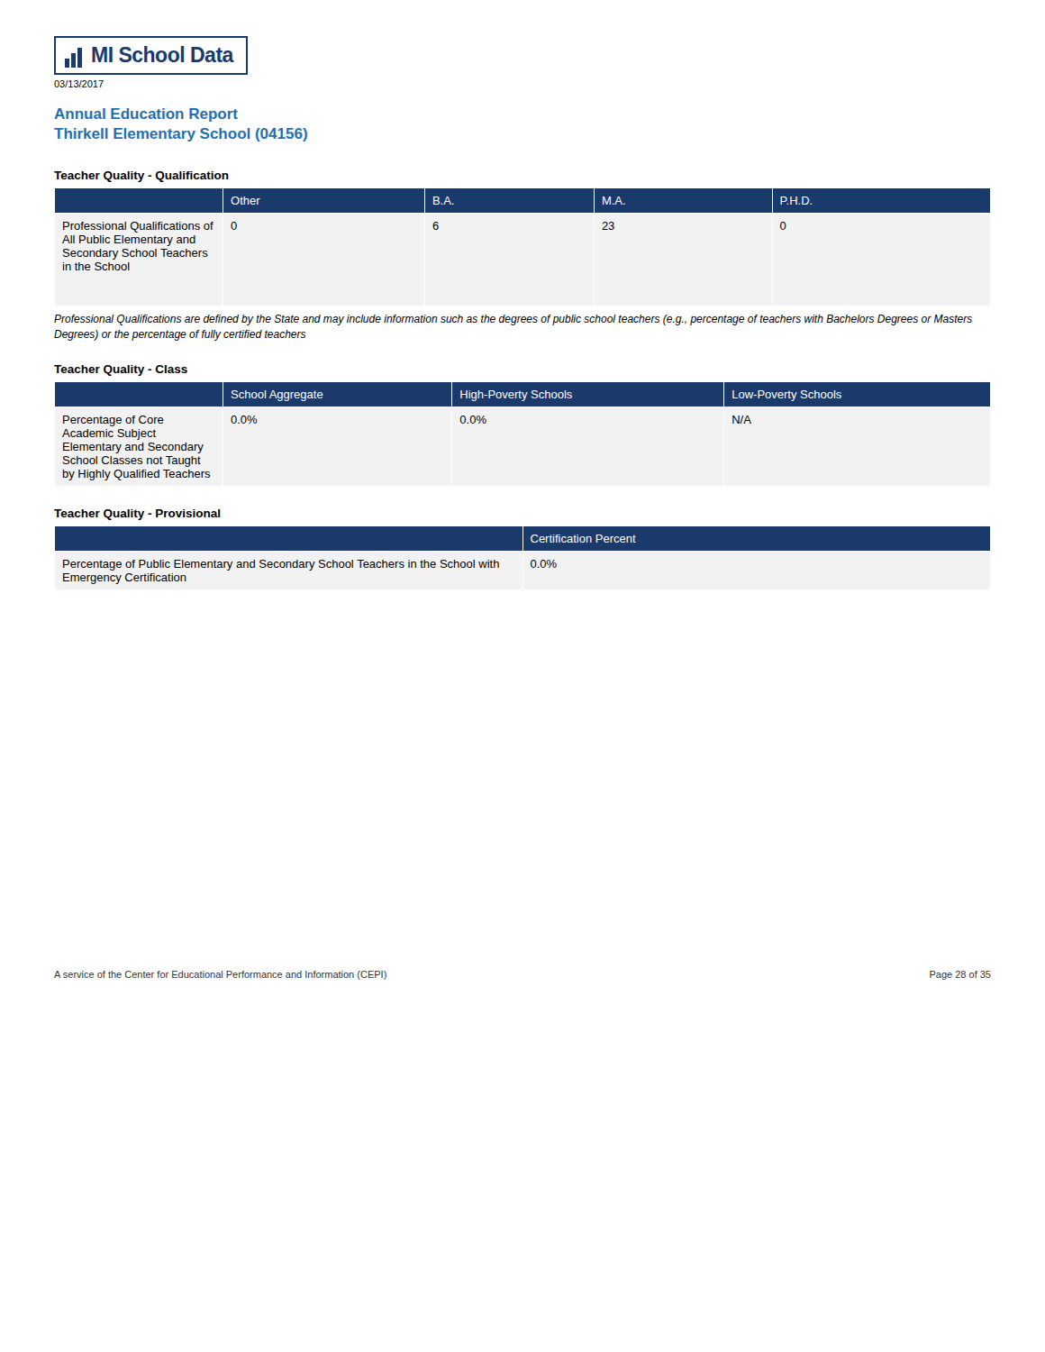MI School Data
03/13/2017
Annual Education Report
Thirkell Elementary School (04156)
Teacher Quality - Qualification
| | Other | B.A. | M.A. | P.H.D. |
| --- | --- | --- | --- | --- |
| Professional Qualifications of All Public Elementary and Secondary School Teachers in the School | 0 | 6 | 23 | 0 |
Professional Qualifications are defined by the State and may include information such as the degrees of public school teachers (e.g., percentage of teachers with Bachelors Degrees or Masters Degrees) or the percentage of fully certified teachers
Teacher Quality - Class
| | School Aggregate | High-Poverty Schools | Low-Poverty Schools |
| --- | --- | --- | --- |
| Percentage of Core Academic Subject Elementary and Secondary School Classes not Taught by Highly Qualified Teachers | 0.0% | 0.0% | N/A |
Teacher Quality - Provisional
| | Certification Percent |
| --- | --- |
| Percentage of Public Elementary and Secondary School Teachers in the School with Emergency Certification | 0.0% |
A service of the Center for Educational Performance and Information (CEPI)
Page 28 of 35